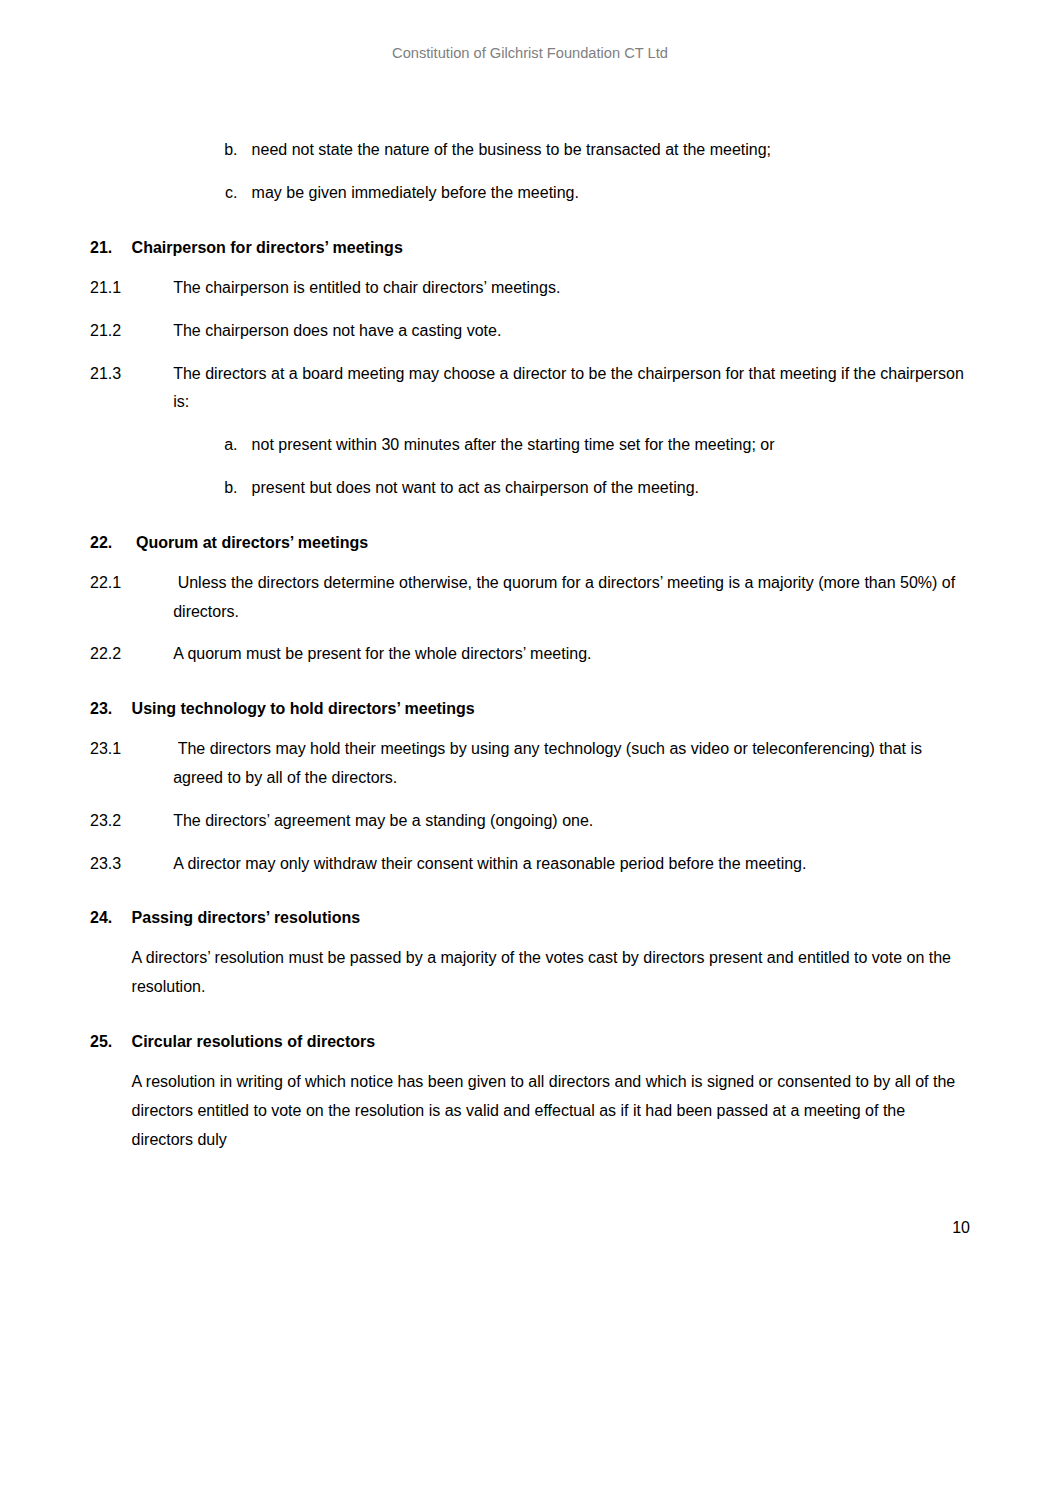Constitution of Gilchrist Foundation CT Ltd
need not state the nature of the business to be transacted at the meeting;
may be given immediately before the meeting.
21. Chairperson for directors’ meetings
21.1 The chairperson is entitled to chair directors’ meetings.
21.2 The chairperson does not have a casting vote.
21.3 The directors at a board meeting may choose a director to be the chairperson for that meeting if the chairperson is:
not present within 30 minutes after the starting time set for the meeting; or
present but does not want to act as chairperson of the meeting.
22. Quorum at directors’ meetings
22.1 Unless the directors determine otherwise, the quorum for a directors’ meeting is a majority (more than 50%) of directors.
22.2 A quorum must be present for the whole directors’ meeting.
23. Using technology to hold directors’ meetings
23.1 The directors may hold their meetings by using any technology (such as video or teleconferencing) that is agreed to by all of the directors.
23.2 The directors’ agreement may be a standing (ongoing) one.
23.3 A director may only withdraw their consent within a reasonable period before the meeting.
24. Passing directors’ resolutions
A directors’ resolution must be passed by a majority of the votes cast by directors present and entitled to vote on the resolution.
25. Circular resolutions of directors
A resolution in writing of which notice has been given to all directors and which is signed or consented to by all of the directors entitled to vote on the resolution is as valid and effectual as if it had been passed at a meeting of the directors duly
10